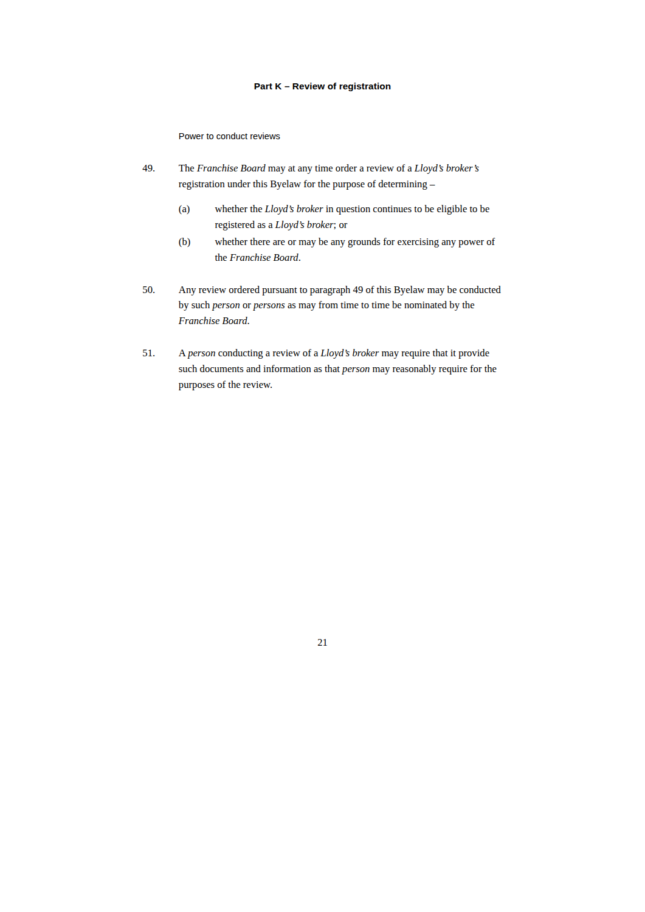Part K – Review of registration
Power to conduct reviews
49. The Franchise Board may at any time order a review of a Lloyd’s broker’s registration under this Byelaw for the purpose of determining –
(a) whether the Lloyd’s broker in question continues to be eligible to be registered as a Lloyd’s broker; or
(b) whether there are or may be any grounds for exercising any power of the Franchise Board.
50. Any review ordered pursuant to paragraph 49 of this Byelaw may be conducted by such person or persons as may from time to time be nominated by the Franchise Board.
51. A person conducting a review of a Lloyd’s broker may require that it provide such documents and information as that person may reasonably require for the purposes of the review.
21